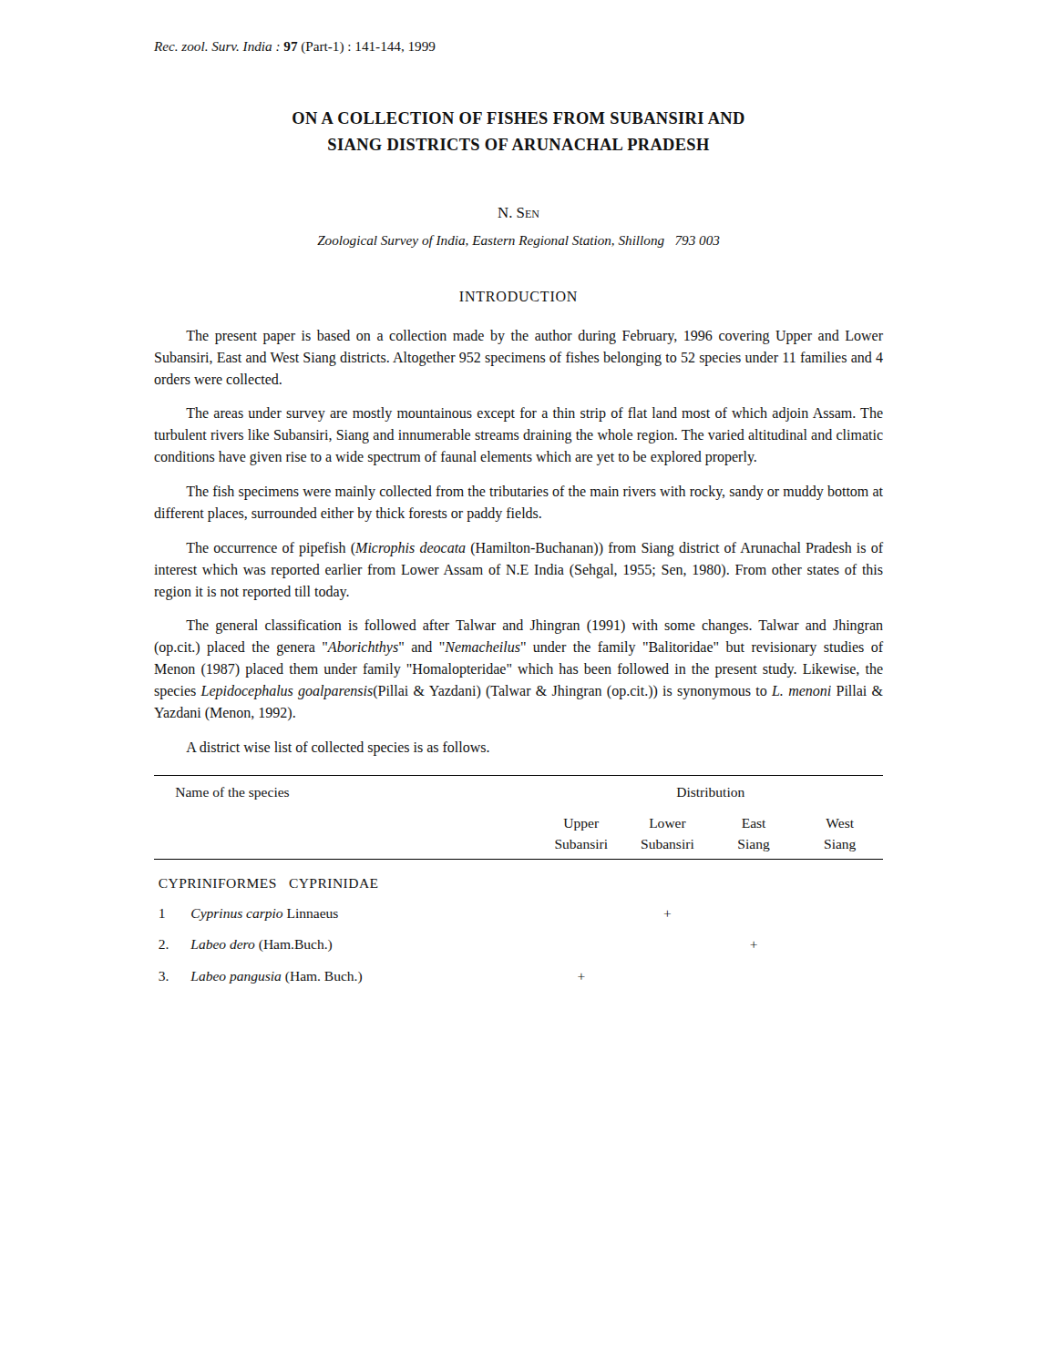Rec. zool. Surv. India : 97 (Part-1) : 141-144, 1999
On a Collection of Fishes from Subansiri and
Siang Districts of Arunachal Pradesh
N. Sen
Zoological Survey of India, Eastern Regional Station, Shillong 793 003
Introduction
The present paper is based on a collection made by the author during February, 1996 covering Upper and Lower Subansiri, East and West Siang districts. Altogether 952 specimens of fishes belonging to 52 species under 11 families and 4 orders were collected.
The areas under survey are mostly mountainous except for a thin strip of flat land most of which adjoin Assam. The turbulent rivers like Subansiri, Siang and innumerable streams draining the whole region. The varied altitudinal and climatic conditions have given rise to a wide spectrum of faunal elements which are yet to be explored properly.
The fish specimens were mainly collected from the tributaries of the main rivers with rocky, sandy or muddy bottom at different places, surrounded either by thick forests or paddy fields.
The occurrence of pipefish (Microphis deocata (Hamilton-Buchanan)) from Siang district of Arunachal Pradesh is of interest which was reported earlier from Lower Assam of N.E India (Sehgal, 1955; Sen, 1980). From other states of this region it is not reported till today.
The general classification is followed after Talwar and Jhingran (1991) with some changes. Talwar and Jhingran (op.cit.) placed the genera "Aborichthys" and "Nemacheilus" under the family "Balitoridae" but revisionary studies of Menon (1987) placed them under family "Homalopteridae" which has been followed in the present study. Likewise, the species Lepidocephalus goalparensis(Pillai & Yazdani) (Talwar & Jhingran (op.cit.)) is synonymous to L. menoni Pillai & Yazdani (Menon, 1992).
A district wise list of collected species is as follows.
| Name of the species | Distribution |
| --- | --- |
| | Upper Subansiri | Lower Subansiri | East Siang | West Siang |
| CYPRINIFORMES CYPRINIDAE |
| 1 | Cyprinus carpio Linnaeus | | + | | |
| 2. | Labeo dero (Ham.Buch.) | | | + | |
| 3. | Labeo pangusia (Ham. Buch.) | + | | | |